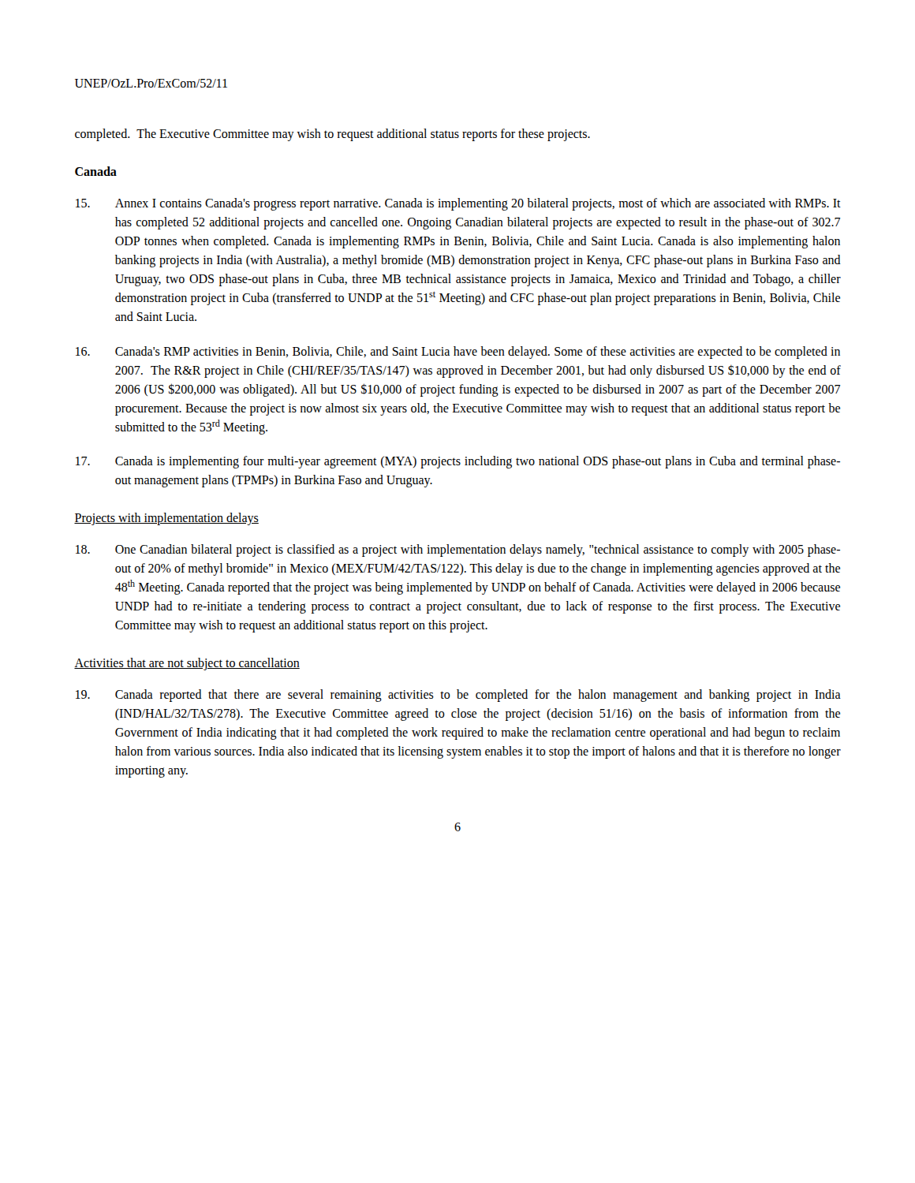UNEP/OzL.Pro/ExCom/52/11
completed. The Executive Committee may wish to request additional status reports for these projects.
Canada
15.
Annex I contains Canada's progress report narrative. Canada is implementing 20 bilateral projects, most of which are associated with RMPs. It has completed 52 additional projects and cancelled one. Ongoing Canadian bilateral projects are expected to result in the phase-out of 302.7 ODP tonnes when completed. Canada is implementing RMPs in Benin, Bolivia, Chile and Saint Lucia. Canada is also implementing halon banking projects in India (with Australia), a methyl bromide (MB) demonstration project in Kenya, CFC phase-out plans in Burkina Faso and Uruguay, two ODS phase-out plans in Cuba, three MB technical assistance projects in Jamaica, Mexico and Trinidad and Tobago, a chiller demonstration project in Cuba (transferred to UNDP at the 51st Meeting) and CFC phase-out plan project preparations in Benin, Bolivia, Chile and Saint Lucia.
16.
Canada's RMP activities in Benin, Bolivia, Chile, and Saint Lucia have been delayed. Some of these activities are expected to be completed in 2007. The R&R project in Chile (CHI/REF/35/TAS/147) was approved in December 2001, but had only disbursed US $10,000 by the end of 2006 (US $200,000 was obligated). All but US $10,000 of project funding is expected to be disbursed in 2007 as part of the December 2007 procurement. Because the project is now almost six years old, the Executive Committee may wish to request that an additional status report be submitted to the 53rd Meeting.
17.
Canada is implementing four multi-year agreement (MYA) projects including two national ODS phase-out plans in Cuba and terminal phase-out management plans (TPMPs) in Burkina Faso and Uruguay.
Projects with implementation delays
18.
One Canadian bilateral project is classified as a project with implementation delays namely, "technical assistance to comply with 2005 phase-out of 20% of methyl bromide" in Mexico (MEX/FUM/42/TAS/122). This delay is due to the change in implementing agencies approved at the 48th Meeting. Canada reported that the project was being implemented by UNDP on behalf of Canada. Activities were delayed in 2006 because UNDP had to re-initiate a tendering process to contract a project consultant, due to lack of response to the first process. The Executive Committee may wish to request an additional status report on this project.
Activities that are not subject to cancellation
19.
Canada reported that there are several remaining activities to be completed for the halon management and banking project in India (IND/HAL/32/TAS/278). The Executive Committee agreed to close the project (decision 51/16) on the basis of information from the Government of India indicating that it had completed the work required to make the reclamation centre operational and had begun to reclaim halon from various sources. India also indicated that its licensing system enables it to stop the import of halons and that it is therefore no longer importing any.
6